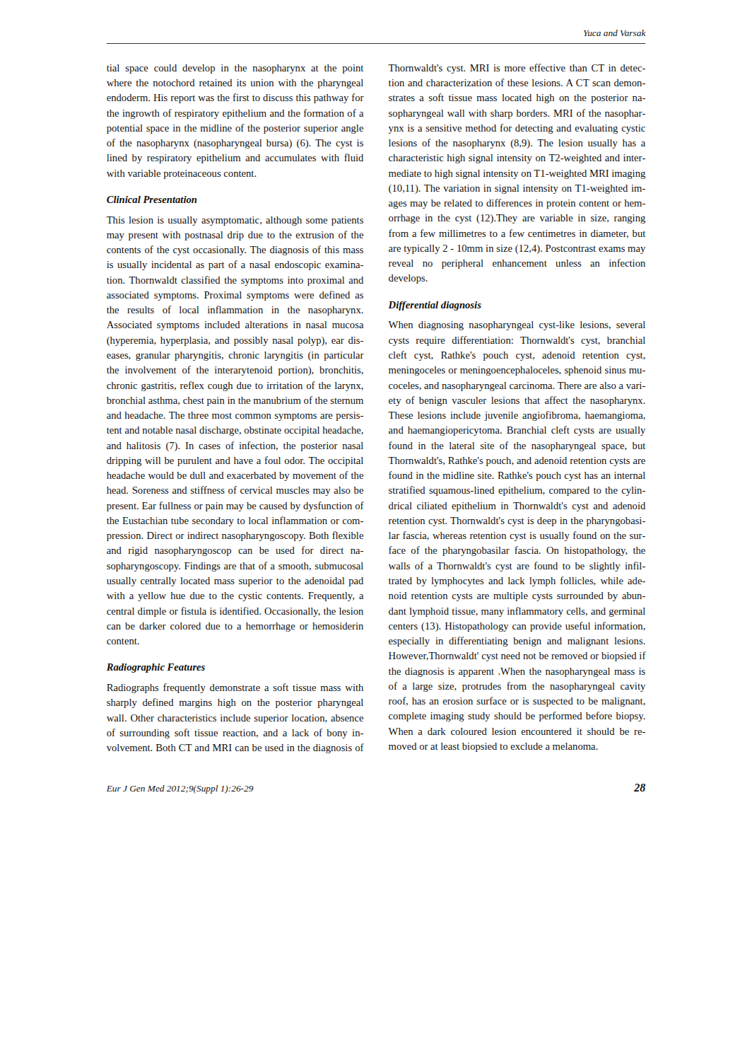Yuca and Varsak
tial space could develop in the nasopharynx at the point where the notochord retained its union with the pharyngeal endoderm. His report was the first to discuss this pathway for the ingrowth of respiratory epithelium and the formation of a potential space in the midline of the posterior superior angle of the nasopharynx (nasopharyngeal bursa) (6). The cyst is lined by respiratory epithelium and accumulates with fluid with variable proteinaceous content.
Clinical Presentation
This lesion is usually asymptomatic, although some patients may present with postnasal drip due to the extrusion of the contents of the cyst occasionally. The diagnosis of this mass is usually incidental as part of a nasal endoscopic examination. Thornwaldt classified the symptoms into proximal and associated symptoms. Proximal symptoms were defined as the results of local inflammation in the nasopharynx. Associated symptoms included alterations in nasal mucosa (hyperemia, hyperplasia, and possibly nasal polyp), ear diseases, granular pharyngitis, chronic laryngitis (in particular the involvement of the interarytenoid portion), bronchitis, chronic gastritis, reflex cough due to irritation of the larynx, bronchial asthma, chest pain in the manubrium of the sternum and headache. The three most common symptoms are persistent and notable nasal discharge, obstinate occipital headache, and halitosis (7). In cases of infection, the posterior nasal dripping will be purulent and have a foul odor. The occipital headache would be dull and exacerbated by movement of the head. Soreness and stiffness of cervical muscles may also be present. Ear fullness or pain may be caused by dysfunction of the Eustachian tube secondary to local inflammation or compression. Direct or indirect nasopharyngoscopy. Both flexible and rigid nasopharyngoscop can be used for direct nasopharyngoscopy. Findings are that of a smooth, submucosal usually centrally located mass superior to the adenoidal pad with a yellow hue due to the cystic contents. Frequently, a central dimple or fistula is identified. Occasionally, the lesion can be darker colored due to a hemorrhage or hemosiderin content.
Radiographic Features
Radiographs frequently demonstrate a soft tissue mass with sharply defined margins high on the posterior pharyngeal wall. Other characteristics include superior location, absence of surrounding soft tissue reaction, and a lack of bony involvement. Both CT and MRI can be used in the diagnosis of Thornwaldt's cyst. MRI is more effective than CT in detection and characterization of these lesions. A CT scan demonstrates a soft tissue mass located high on the posterior nasopharyngeal wall with sharp borders. MRI of the nasopharynx is a sensitive method for detecting and evaluating cystic lesions of the nasopharynx (8,9). The lesion usually has a characteristic high signal intensity on T2-weighted and intermediate to high signal intensity on T1-weighted MRI imaging (10,11). The variation in signal intensity on T1-weighted images may be related to differences in protein content or hemorrhage in the cyst (12).They are variable in size, ranging from a few millimetres to a few centimetres in diameter, but are typically 2 - 10mm in size (12,4). Postcontrast exams may reveal no peripheral enhancement unless an infection develops.
Differential diagnosis
When diagnosing nasopharyngeal cyst-like lesions, several cysts require differentiation: Thornwaldt's cyst, branchial cleft cyst, Rathke's pouch cyst, adenoid retention cyst, meningoceles or meningoencephaloceles, sphenoid sinus mucoceles, and nasopharyngeal carcinoma. There are also a variety of benign vasculer lesions that affect the nasopharynx. These lesions include juvenile angiofibroma, haemangioma, and haemangiopericytoma. Branchial cleft cysts are usually found in the lateral site of the nasopharyngeal space, but Thornwaldt's, Rathke's pouch, and adenoid retention cysts are found in the midline site. Rathke's pouch cyst has an internal stratified squamous-lined epithelium, compared to the cylindrical ciliated epithelium in Thornwaldt's cyst and adenoid retention cyst. Thornwaldt's cyst is deep in the pharyngobasilar fascia, whereas retention cyst is usually found on the surface of the pharyngobasilar fascia. On histopathology, the walls of a Thornwaldt's cyst are found to be slightly infiltrated by lymphocytes and lack lymph follicles, while adenoid retention cysts are multiple cysts surrounded by abundant lymphoid tissue, many inflammatory cells, and germinal centers (13). Histopathology can provide useful information, especially in differentiating benign and malignant lesions. However,Thornwaldt' cyst need not be removed or biopsied if the diagnosis is apparent .When the nasopharyngeal mass is of a large size, protrudes from the nasopharyngeal cavity roof, has an erosion surface or is suspected to be malignant, complete imaging study should be performed before biopsy. When a dark coloured lesion encountered it should be removed or at least biopsied to exclude a melanoma.
Eur J Gen Med 2012;9(Suppl 1):26-29 28